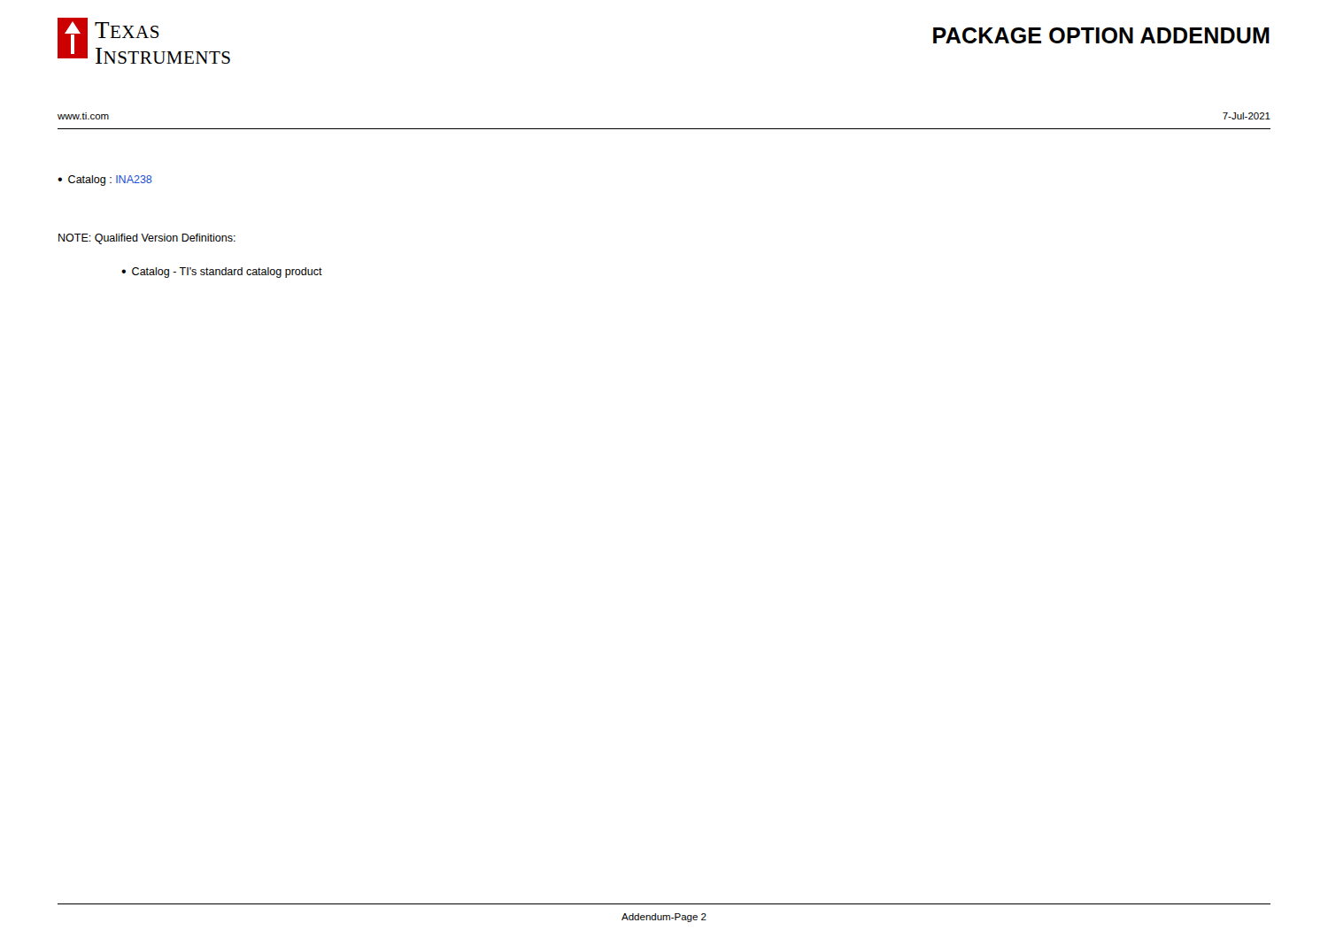TEXAS INSTRUMENTS
PACKAGE OPTION ADDENDUM
www.ti.com 7-Jul-2021
• Catalog : INA238
NOTE: Qualified Version Definitions:
• Catalog - TI's standard catalog product
Addendum-Page 2